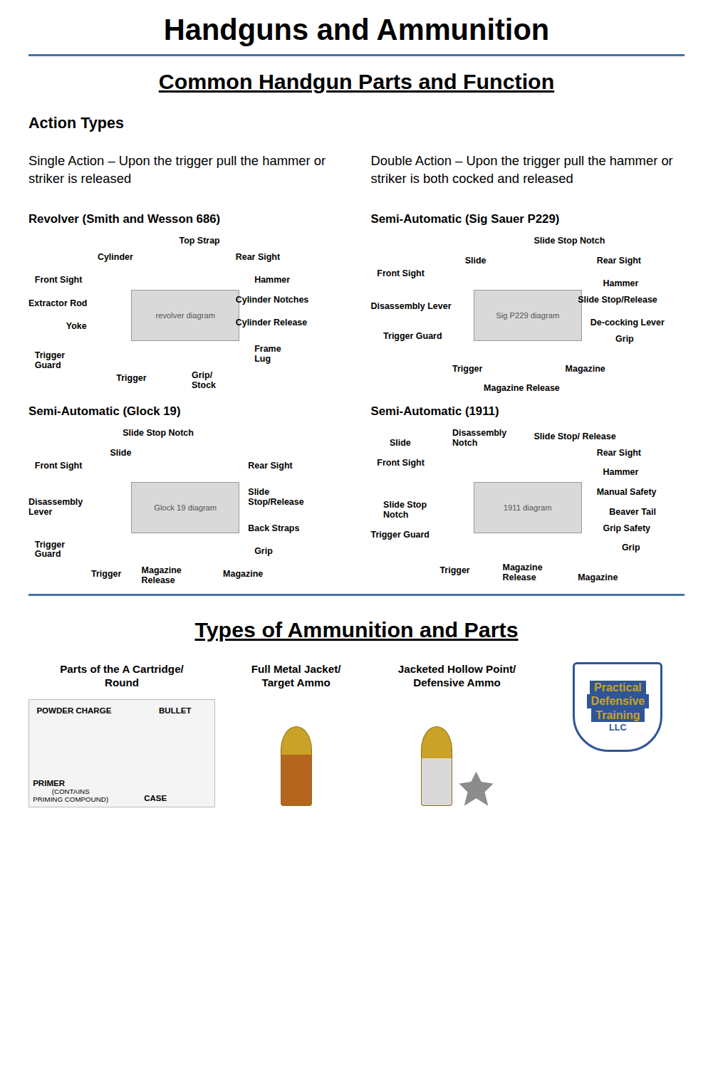Handguns and Ammunition
Common Handgun Parts and Function
Action Types
Single Action – Upon the trigger pull the hammer or striker is released
Double Action – Upon the trigger pull the hammer or striker is both cocked and released
Revolver (Smith and Wesson 686)
revolver diagram
Top Strap Cylinder Rear Sight Front Sight Hammer Extractor Rod Cylinder Notches Yoke Cylinder Release Trigger
Guard Frame
Lug Trigger Grip/
Stock
Semi-Automatic (Sig Sauer P229)
Sig P229 diagram
Slide Stop Notch Slide Rear Sight Front Sight Hammer Slide Stop/Release Disassembly Lever De-cocking Lever Trigger Guard Grip Trigger Magazine Magazine Release
Semi-Automatic (Glock 19)
Glock 19 diagram
Slide Stop Notch Slide Front Sight Rear Sight Slide
Stop/Release Disassembly
Lever Back Straps Trigger
Guard Grip Trigger Magazine
Release Magazine
Semi-Automatic (1911)
1911 diagram
Disassembly
Notch Slide Stop/ Release Slide Rear Sight Front Sight Hammer Manual Safety Slide Stop
Notch Beaver Tail Grip Safety Trigger Guard Grip Trigger Magazine
Release Magazine
Types of Ammunition and Parts
Parts of the A Cartridge/
Round
POWDER CHARGE BULLET PRIMER(CONTAINS
PRIMING COMPOUND) CASE
Full Metal Jacket/
Target Ammo
Jacketed Hollow Point/
Defensive Ammo
Practical Defensive Training LLC